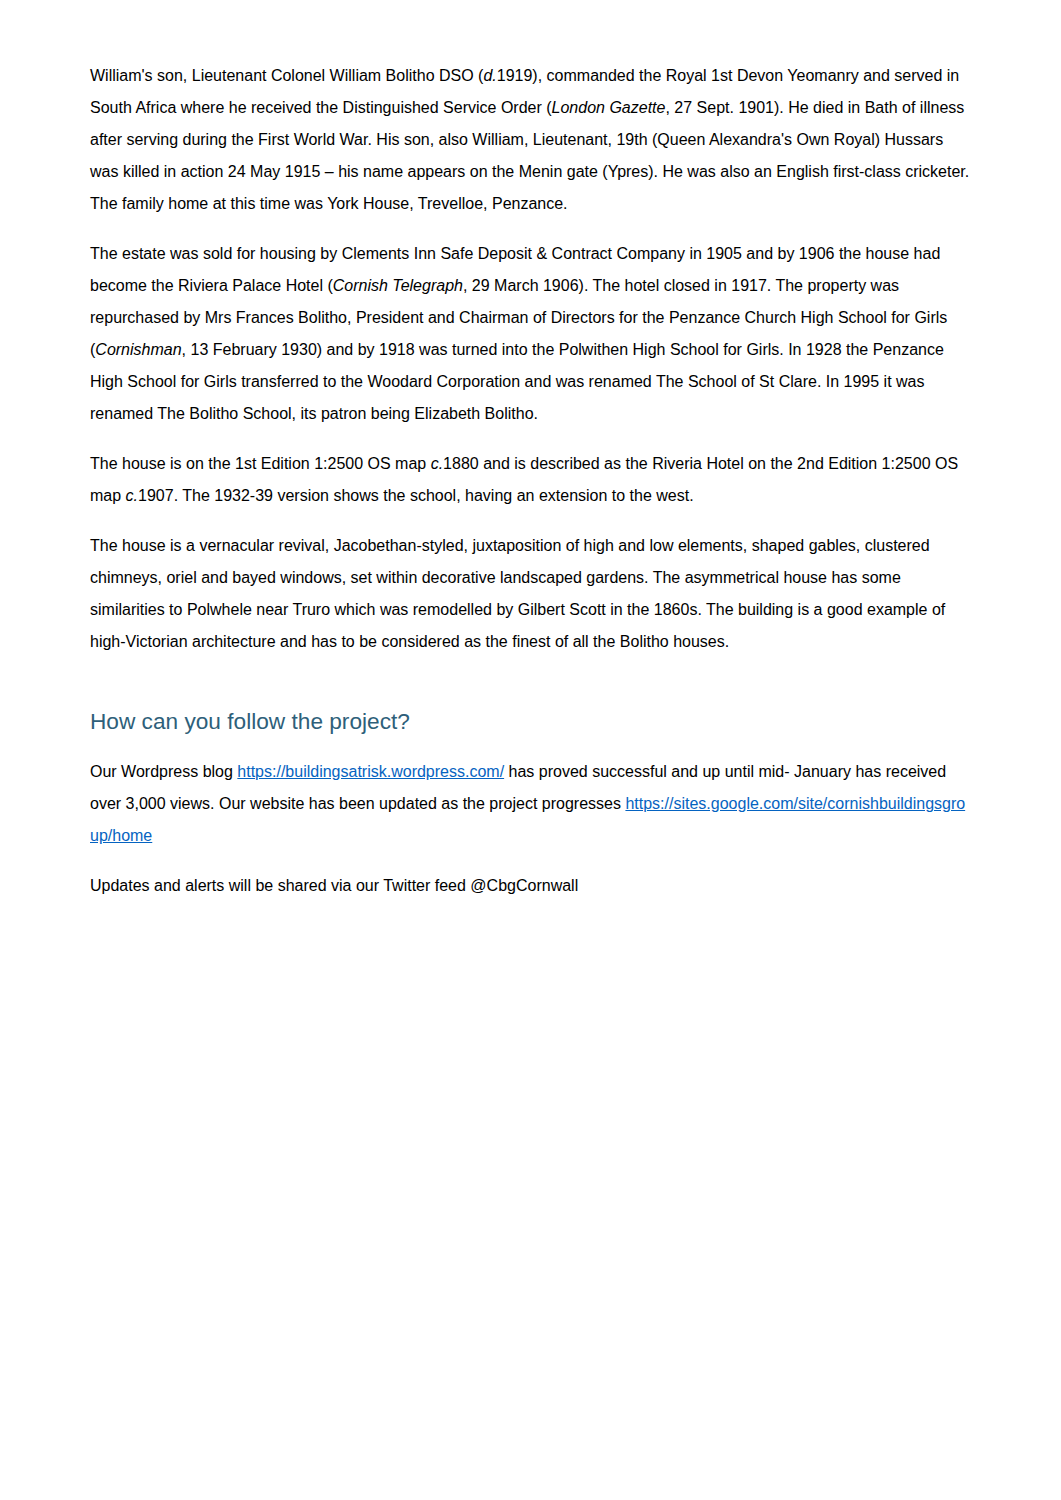William's son, Lieutenant Colonel William Bolitho DSO (d. 1919), commanded the Royal 1st Devon Yeomanry and served in South Africa where he received the Distinguished Service Order (London Gazette, 27 Sept. 1901). He died in Bath of illness after serving during the First World War. His son, also William, Lieutenant, 19th (Queen Alexandra's Own Royal) Hussars was killed in action 24 May 1915 – his name appears on the Menin gate (Ypres). He was also an English first-class cricketer. The family home at this time was York House, Trevelloe, Penzance.
The estate was sold for housing by Clements Inn Safe Deposit & Contract Company in 1905 and by 1906 the house had become the Riviera Palace Hotel (Cornish Telegraph, 29 March 1906). The hotel closed in 1917. The property was repurchased by Mrs Frances Bolitho, President and Chairman of Directors for the Penzance Church High School for Girls (Cornishman, 13 February 1930) and by 1918 was turned into the Polwithen High School for Girls. In 1928 the Penzance High School for Girls transferred to the Woodard Corporation and was renamed The School of St Clare. In 1995 it was renamed The Bolitho School, its patron being Elizabeth Bolitho.
The house is on the 1st Edition 1:2500 OS map c. 1880 and is described as the Riveria Hotel on the 2nd Edition 1:2500 OS map c. 1907. The 1932-39 version shows the school, having an extension to the west.
The house is a vernacular revival, Jacobethan-styled, juxtaposition of high and low elements, shaped gables, clustered chimneys, oriel and bayed windows, set within decorative landscaped gardens. The asymmetrical house has some similarities to Polwhele near Truro which was remodelled by Gilbert Scott in the 1860s. The building is a good example of high-Victorian architecture and has to be considered as the finest of all the Bolitho houses.
How can you follow the project?
Our Wordpress blog https://buildingsatrisk.wordpress.com/ has proved successful and up until mid- January has received over 3,000 views. Our website has been updated as the project progresses https://sites.google.com/site/cornishbuildingsgroup/home
Updates and alerts will be shared via our Twitter feed @CbgCornwall